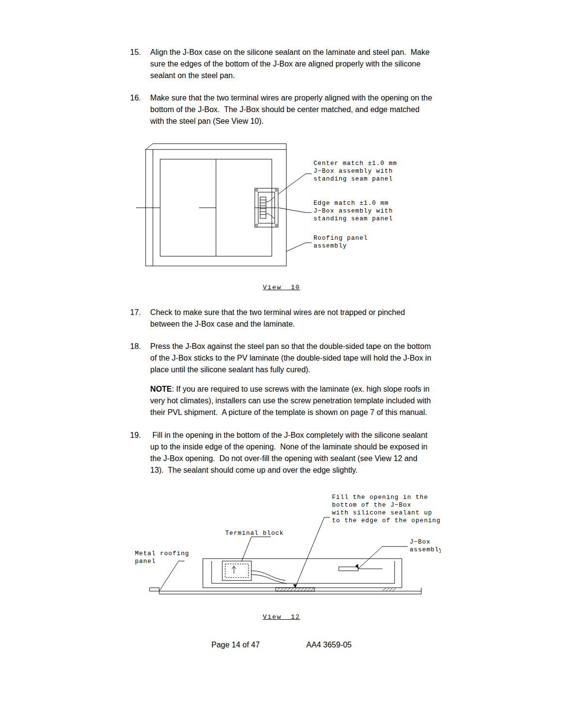15. Align the J-Box case on the silicone sealant on the laminate and steel pan. Make sure the edges of the bottom of the J-Box are aligned properly with the silicone sealant on the steel pan.
16. Make sure that the two terminal wires are properly aligned with the opening on the bottom of the J-Box. The J-Box should be center matched, and edge matched with the steel pan (See View 10).
Center match ±1.0 mm J−Box assembly with standing seam panel Edge match ±1.0 mm J−Box assembly with standing seam panel Roofing panel assembly
View 10
17. Check to make sure that the two terminal wires are not trapped or pinched between the J-Box case and the laminate.
18. Press the J-Box against the steel pan so that the double-sided tape on the bottom of the J-Box sticks to the PV laminate (the double-sided tape will hold the J-Box in place until the silicone sealant has fully cured).
NOTE: If you are required to use screws with the laminate (ex. high slope roofs in very hot climates), installers can use the screw penetration template included with their PVL shipment. A picture of the template is shown on page 7 of this manual.
19. Fill in the opening in the bottom of the J-Box completely with the silicone sealant up to the inside edge of the opening. None of the laminate should be exposed in the J-Box opening. Do not over-fill the opening with sealant (see View 12 and 13). The sealant should come up and over the edge slightly.
Fill the opening in the bottom of the J−Box with silicone sealant up to the edge of the opening Terminal block J−Box assembly Metal roofing panel
View 12
Page 14 of 47 AA4 3659-05